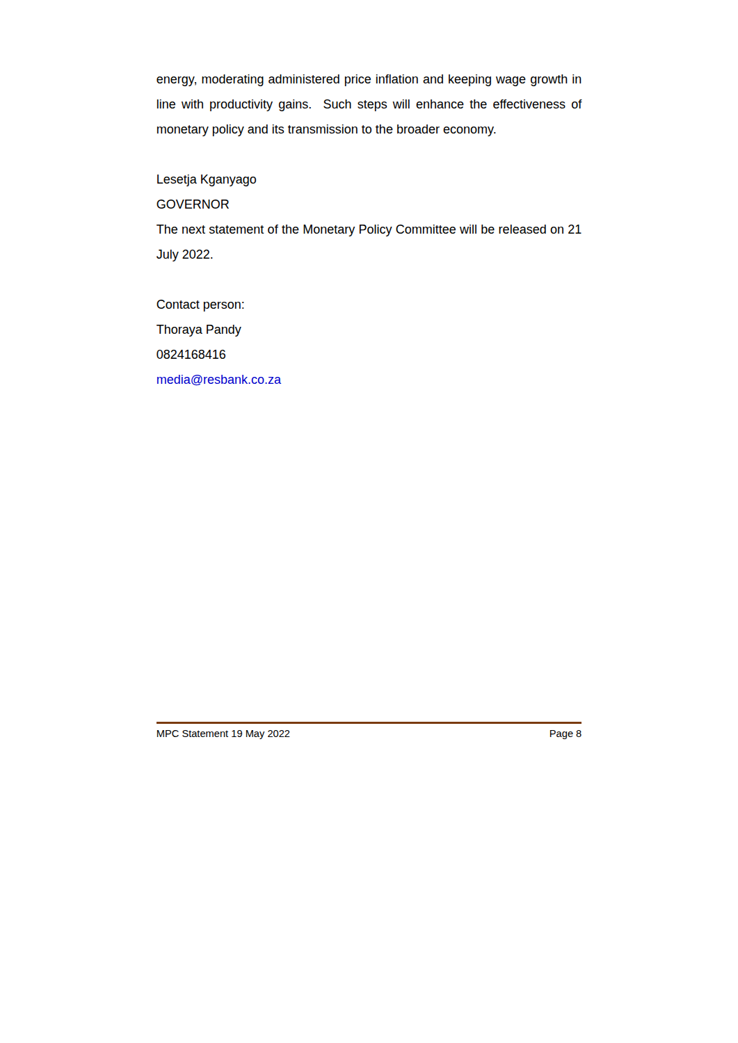energy, moderating administered price inflation and keeping wage growth in line with productivity gains. Such steps will enhance the effectiveness of monetary policy and its transmission to the broader economy.
Lesetja Kganyago
GOVERNOR
The next statement of the Monetary Policy Committee will be released on 21 July 2022.
Contact person:
Thoraya Pandy
0824168416
media@resbank.co.za
MPC Statement 19 May 2022
Page 8